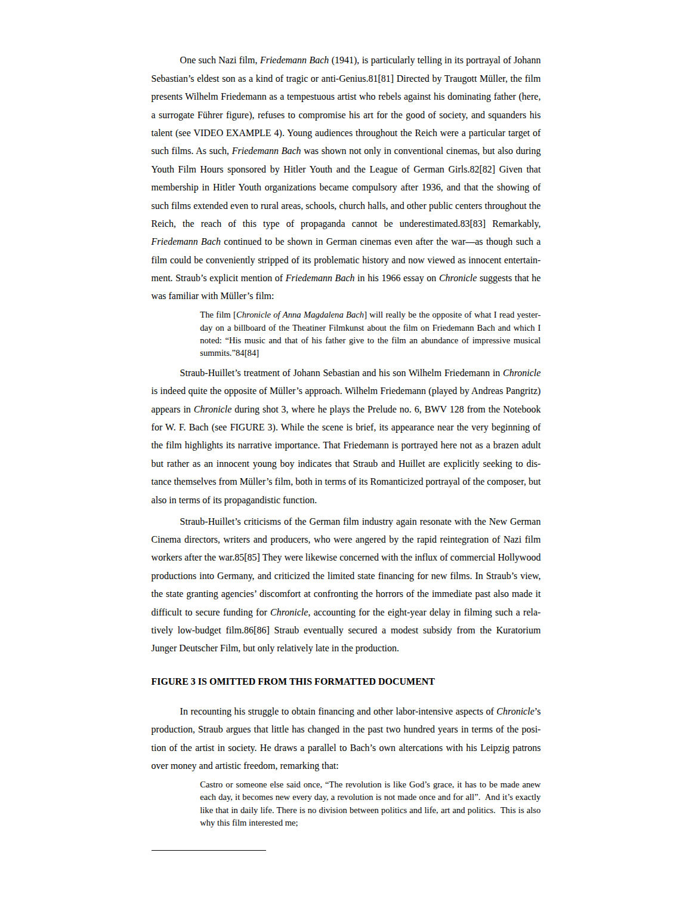One such Nazi film, Friedemann Bach (1941), is particularly telling in its portrayal of Johann Sebastian’s eldest son as a kind of tragic or anti-Genius.81[81] Directed by Traugott Müller, the film presents Wilhelm Friedemann as a tempestuous artist who rebels against his dominating father (here, a surrogate Führer figure), refuses to compromise his art for the good of society, and squanders his talent (see VIDEO EXAMPLE 4). Young audiences throughout the Reich were a particular target of such films. As such, Friedemann Bach was shown not only in conventional cinemas, but also during Youth Film Hours sponsored by Hitler Youth and the League of German Girls.82[82] Given that membership in Hitler Youth organizations became compulsory after 1936, and that the showing of such films extended even to rural areas, schools, church halls, and other public centers throughout the Reich, the reach of this type of propaganda cannot be underestimated.83[83] Remarkably, Friedemann Bach continued to be shown in German cinemas even after the war—as though such a film could be conveniently stripped of its problematic history and now viewed as innocent entertainment. Straub’s explicit mention of Friedemann Bach in his 1966 essay on Chronicle suggests that he was familiar with Müller’s film:
The film [Chronicle of Anna Magdalena Bach] will really be the opposite of what I read yesterday on a billboard of the Theatiner Filmkunst about the film on Friedemann Bach and which I noted: “His music and that of his father give to the film an abundance of impressive musical summits.”84[84]
Straub-Huillet’s treatment of Johann Sebastian and his son Wilhelm Friedemann in Chronicle is indeed quite the opposite of Müller’s approach. Wilhelm Friedemann (played by Andreas Pangritz) appears in Chronicle during shot 3, where he plays the Prelude no. 6, BWV 128 from the Notebook for W. F. Bach (see FIGURE 3). While the scene is brief, its appearance near the very beginning of the film highlights its narrative importance. That Friedemann is portrayed here not as a brazen adult but rather as an innocent young boy indicates that Straub and Huillet are explicitly seeking to distance themselves from Müller’s film, both in terms of its Romanticized portrayal of the composer, but also in terms of its propagandistic function.
Straub-Huillet’s criticisms of the German film industry again resonate with the New German Cinema directors, writers and producers, who were angered by the rapid reintegration of Nazi film workers after the war.85[85] They were likewise concerned with the influx of commercial Hollywood productions into Germany, and criticized the limited state financing for new films. In Straub’s view, the state granting agencies’ discomfort at confronting the horrors of the immediate past also made it difficult to secure funding for Chronicle, accounting for the eight-year delay in filming such a relatively low-budget film.86[86] Straub eventually secured a modest subsidy from the Kuratorium Junger Deutscher Film, but only relatively late in the production.
FIGURE 3 IS OMITTED FROM THIS FORMATTED DOCUMENT
In recounting his struggle to obtain financing and other labor-intensive aspects of Chronicle’s production, Straub argues that little has changed in the past two hundred years in terms of the position of the artist in society. He draws a parallel to Bach’s own altercations with his Leipzig patrons over money and artistic freedom, remarking that:
Castro or someone else said once, “The revolution is like God’s grace, it has to be made anew each day, it becomes new every day, a revolution is not made once and for all”. And it’s exactly like that in daily life. There is no division between politics and life, art and politics. This is also why this film interested me;